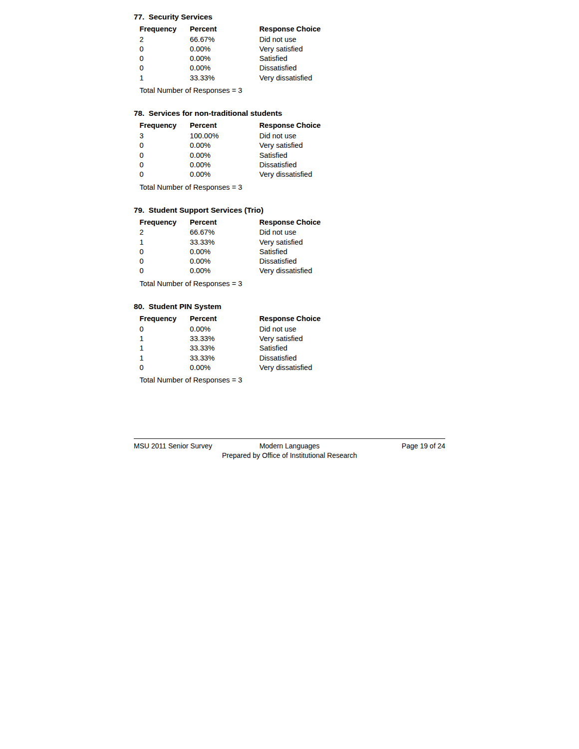77. Security Services
| Frequency | Percent | Response Choice |
| --- | --- | --- |
| 2 | 66.67% | Did not use |
| 0 | 0.00% | Very satisfied |
| 0 | 0.00% | Satisfied |
| 0 | 0.00% | Dissatisfied |
| 1 | 33.33% | Very dissatisfied |
Total Number of Responses = 3
78. Services for non-traditional students
| Frequency | Percent | Response Choice |
| --- | --- | --- |
| 3 | 100.00% | Did not use |
| 0 | 0.00% | Very satisfied |
| 0 | 0.00% | Satisfied |
| 0 | 0.00% | Dissatisfied |
| 0 | 0.00% | Very dissatisfied |
Total Number of Responses = 3
79. Student Support Services (Trio)
| Frequency | Percent | Response Choice |
| --- | --- | --- |
| 2 | 66.67% | Did not use |
| 1 | 33.33% | Very satisfied |
| 0 | 0.00% | Satisfied |
| 0 | 0.00% | Dissatisfied |
| 0 | 0.00% | Very dissatisfied |
Total Number of Responses = 3
80. Student PIN System
| Frequency | Percent | Response Choice |
| --- | --- | --- |
| 0 | 0.00% | Did not use |
| 1 | 33.33% | Very satisfied |
| 1 | 33.33% | Satisfied |
| 1 | 33.33% | Dissatisfied |
| 0 | 0.00% | Very dissatisfied |
Total Number of Responses = 3
MSU 2011 Senior Survey
Modern Languages
Page 19 of 24
Prepared by Office of Institutional Research